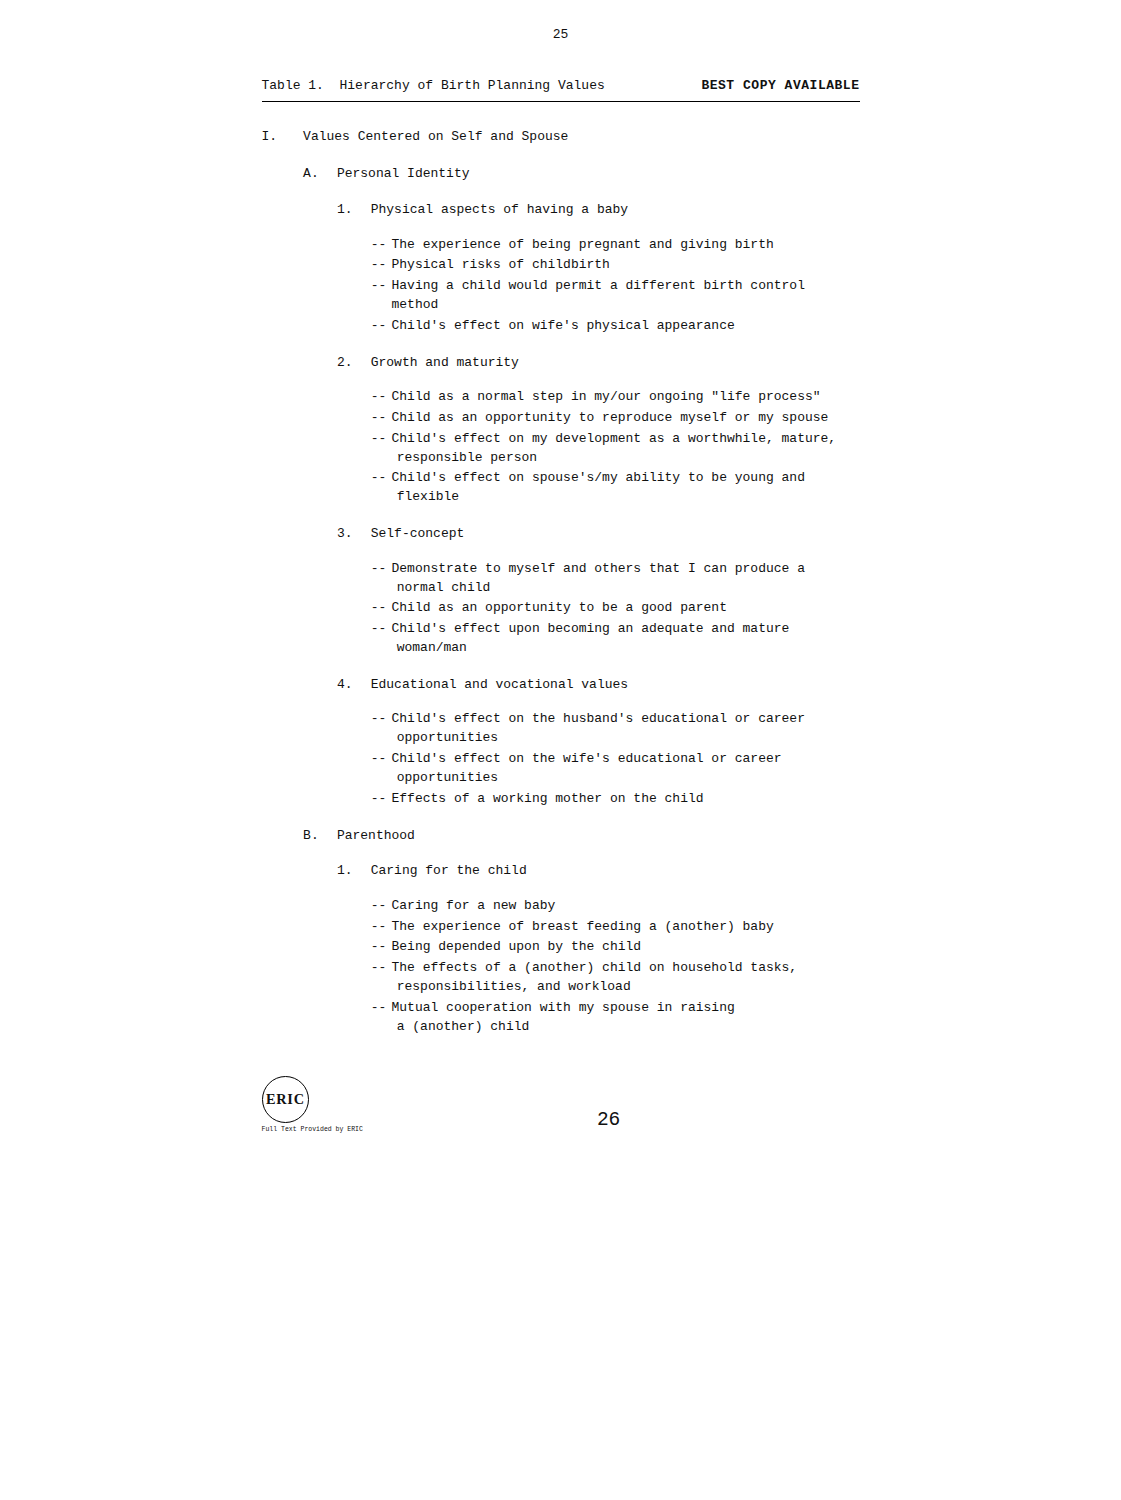25
Table 1. Hierarchy of Birth Planning Values
BEST COPY AVAILABLE
I. Values Centered on Self and Spouse
A. Personal Identity
1. Physical aspects of having a baby
The experience of being pregnant and giving birth
Physical risks of childbirth
Having a child would permit a different birth control method
Child's effect on wife's physical appearance
2. Growth and maturity
Child as a normal step in my/our ongoing "life process"
Child as an opportunity to reproduce myself or my spouse
Child's effect on my development as a worthwhile, mature,responsible person
Child's effect on spouse's/my ability to be young andflexible
3. Self-concept
Demonstrate to myself and others that I can produce anormal child
Child as an opportunity to be a good parent
Child's effect upon becoming an adequate and maturewoman/man
4. Educational and vocational values
Child's effect on the husband's educational or careeropportunities
Child's effect on the wife's educational or careeropportunities
Effects of a working mother on the child
B. Parenthood
1. Caring for the child
Caring for a new baby
The experience of breast feeding a (another) baby
Being depended upon by the child
The effects of a (another) child on household tasks,responsibilities, and workload
Mutual cooperation with my spouse in raisinga (another) child
ERIC
Full Text Provided by ERIC
26